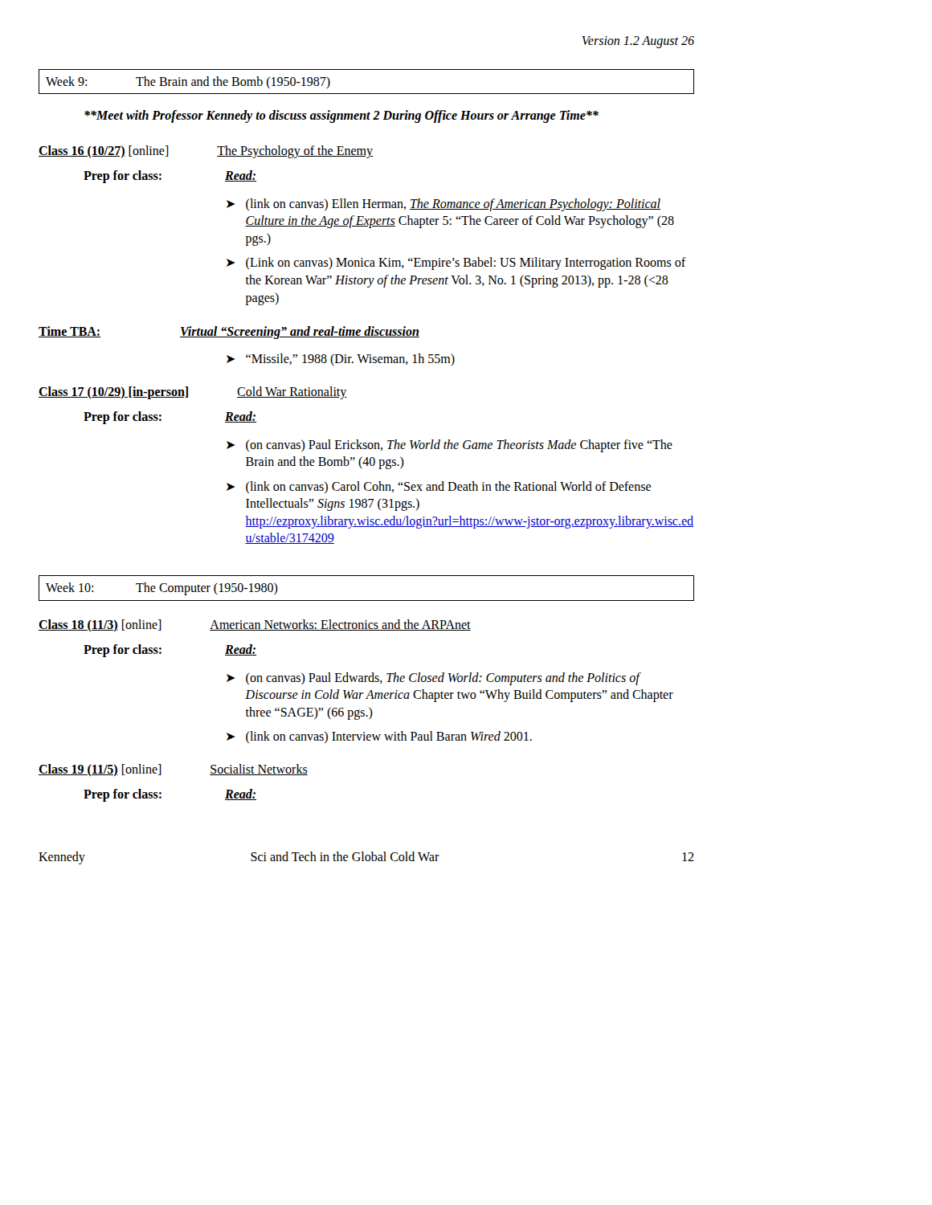Version 1.2 August 26
Week 9: The Brain and the Bomb (1950-1987)
**Meet with Professor Kennedy to discuss assignment 2 During Office Hours or Arrange Time**
Class 16 (10/27) [online] The Psychology of the Enemy
Prep for class: Read:
(link on canvas) Ellen Herman, The Romance of American Psychology: Political Culture in the Age of Experts Chapter 5: “The Career of Cold War Psychology” (28 pgs.)
(Link on canvas) Monica Kim, “Empire’s Babel: US Military Interrogation Rooms of the Korean War” History of the Present Vol. 3, No. 1 (Spring 2013), pp. 1-28 (<28 pages)
Time TBA: Virtual “Screening” and real-time discussion
“Missile,” 1988 (Dir. Wiseman, 1h 55m)
Class 17 (10/29) [in-person] Cold War Rationality
Prep for class: Read:
(on canvas) Paul Erickson, The World the Game Theorists Made Chapter five “The Brain and the Bomb” (40 pgs.)
(link on canvas) Carol Cohn, “Sex and Death in the Rational World of Defense Intellectuals” Signs 1987 (31pgs.)
http://ezproxy.library.wisc.edu/login?url=https://www-jstor-org.ezproxy.library.wisc.edu/stable/3174209
Week 10: The Computer (1950-1980)
Class 18 (11/3) [online] American Networks: Electronics and the ARPAnet
Prep for class: Read:
(on canvas) Paul Edwards, The Closed World: Computers and the Politics of Discourse in Cold War America Chapter two “Why Build Computers” and Chapter three “SAGE)” (66 pgs.)
(link on canvas) Interview with Paul Baran Wired 2001.
Class 19 (11/5) [online] Socialist Networks
Prep for class: Read:
Kennedy
Sci and Tech in the Global Cold War
12